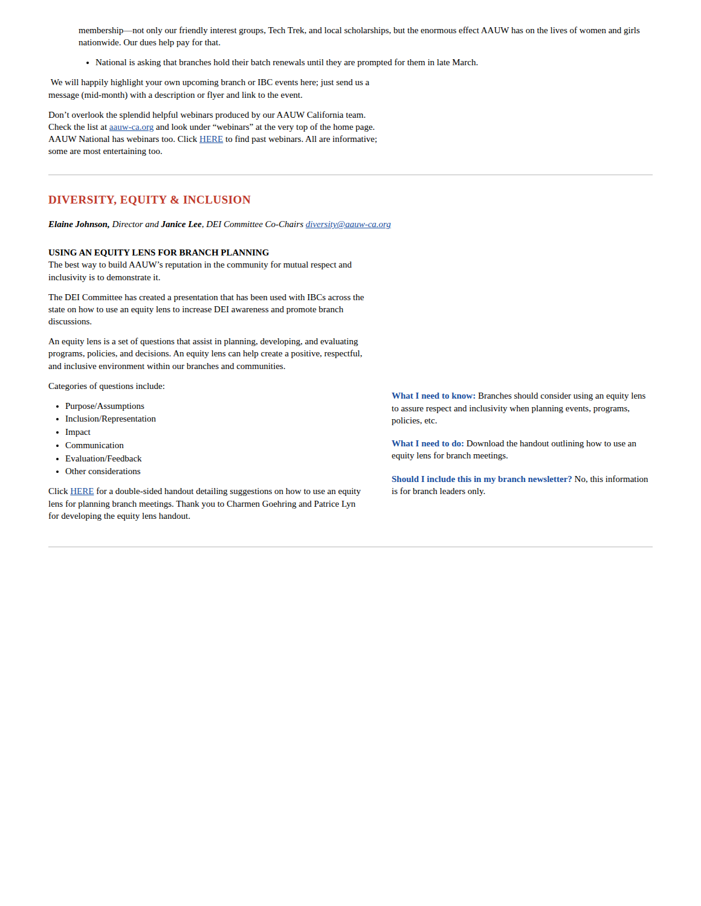membership—not only our friendly interest groups, Tech Trek, and local scholarships, but the enormous effect AAUW has on the lives of women and girls nationwide. Our dues help pay for that.
National is asking that branches hold their batch renewals until they are prompted for them in late March.
We will happily highlight your own upcoming branch or IBC events here; just send us a message (mid-month) with a description or flyer and link to the event.
Don’t overlook the splendid helpful webinars produced by our AAUW California team. Check the list at aauw-ca.org and look under “webinars” at the very top of the home page. AAUW National has webinars too. Click HERE to find past webinars. All are informative; some are most entertaining too.
DIVERSITY, EQUITY & INCLUSION
Elaine Johnson, Director and Janice Lee, DEI Committee Co-Chairs diversity@aauw-ca.org
USING AN EQUITY LENS FOR BRANCH PLANNING
The best way to build AAUW’s reputation in the community for mutual respect and inclusivity is to demonstrate it.
The DEI Committee has created a presentation that has been used with IBCs across the state on how to use an equity lens to increase DEI awareness and promote branch discussions.
An equity lens is a set of questions that assist in planning, developing, and evaluating programs, policies, and decisions. An equity lens can help create a positive, respectful, and inclusive environment within our branches and communities.
Categories of questions include:
Purpose/Assumptions
Inclusion/Representation
Impact
Communication
Evaluation/Feedback
Other considerations
Click HERE for a double-sided handout detailing suggestions on how to use an equity lens for planning branch meetings. Thank you to Charmen Goehring and Patrice Lyn for developing the equity lens handout.
What I need to know: Branches should consider using an equity lens to assure respect and inclusivity when planning events, programs, policies, etc.
What I need to do: Download the handout outlining how to use an equity lens for branch meetings.
Should I include this in my branch newsletter? No, this information is for branch leaders only.